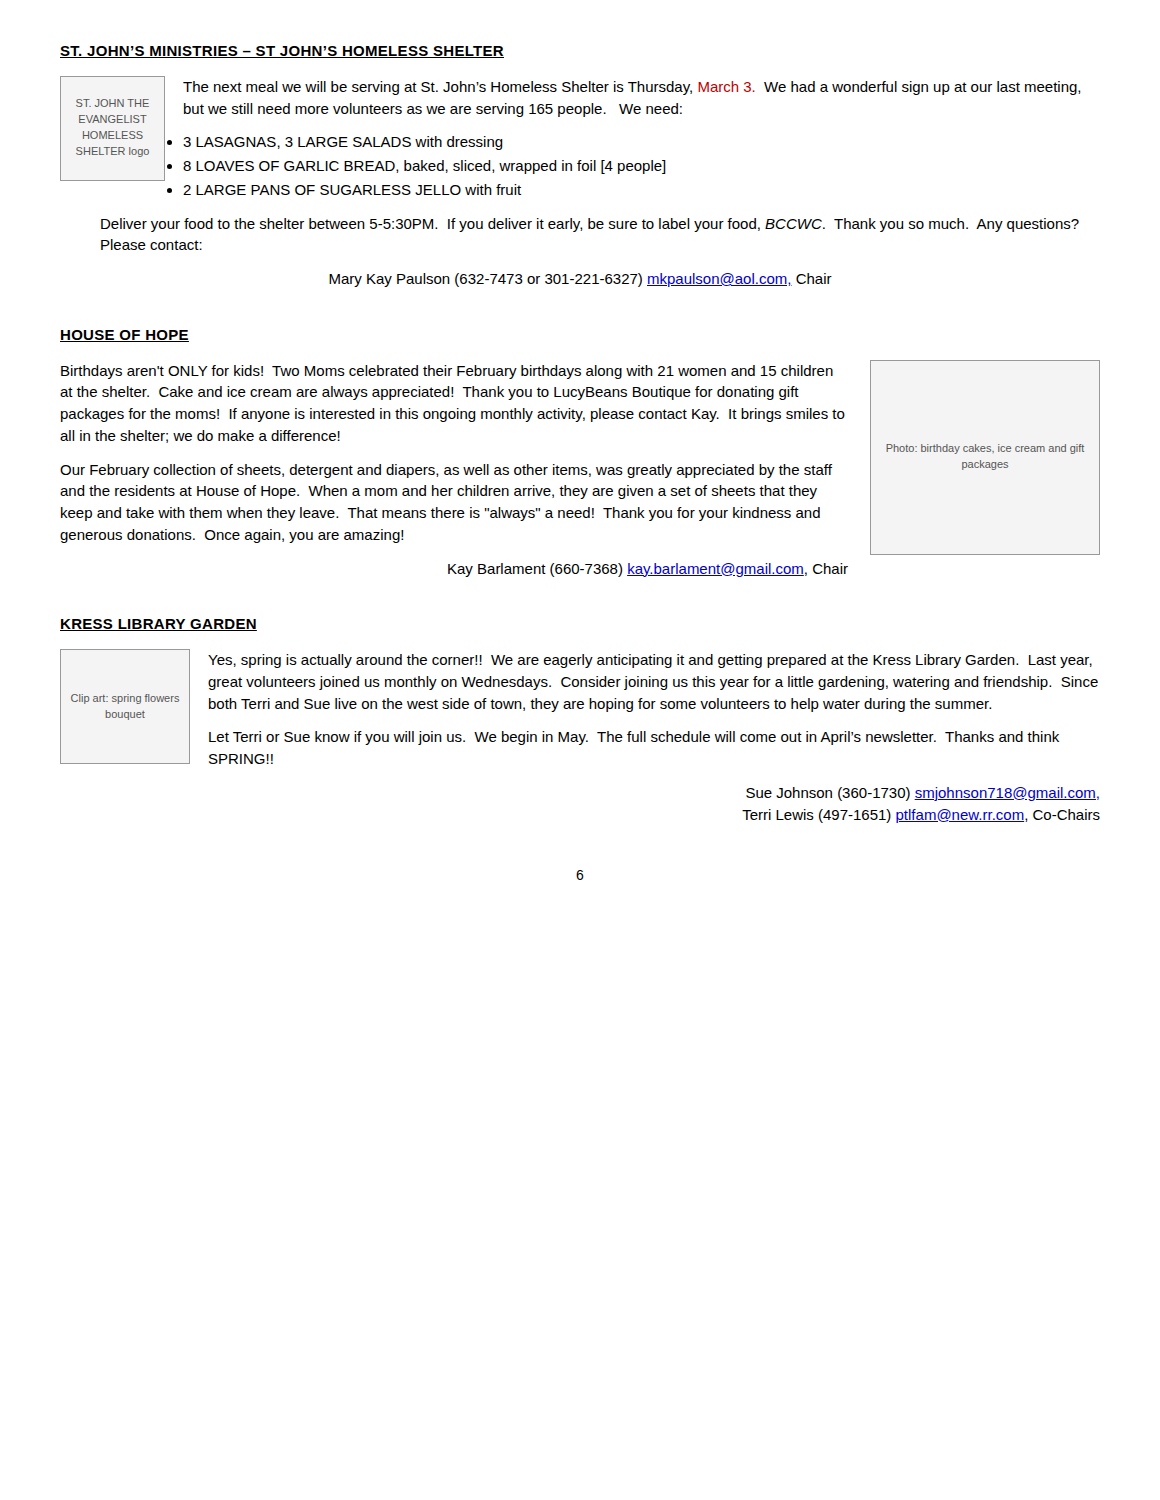ST. JOHN’S MINISTRIES – ST JOHN’S HOMELESS SHELTER
ST. JOHN THE EVANGELIST HOMELESS SHELTER logo
The next meal we will be serving at St. John’s Homeless Shelter is Thursday, March 3. We had a wonderful sign up at our last meeting, but we still need more volunteers as we are serving 165 people. We need:
3 LASAGNAS, 3 LARGE SALADS with dressing
8 LOAVES OF GARLIC BREAD, baked, sliced, wrapped in foil [4 people]
2 LARGE PANS OF SUGARLESS JELLO with fruit
Deliver your food to the shelter between 5-5:30PM. If you deliver it early, be sure to label your food, BCCWC. Thank you so much. Any questions? Please contact:
Mary Kay Paulson (632-7473 or 301-221-6327) mkpaulson@aol.com, Chair
HOUSE OF HOPE
Photo: birthday cakes, ice cream and gift packages
Birthdays aren't ONLY for kids! Two Moms celebrated their February birthdays along with 21 women and 15 children at the shelter. Cake and ice cream are always appreciated! Thank you to LucyBeans Boutique for donating gift packages for the moms! If anyone is interested in this ongoing monthly activity, please contact Kay. It brings smiles to all in the shelter; we do make a difference!
Our February collection of sheets, detergent and diapers, as well as other items, was greatly appreciated by the staff and the residents at House of Hope. When a mom and her children arrive, they are given a set of sheets that they keep and take with them when they leave. That means there is "always" a need! Thank you for your kindness and generous donations. Once again, you are amazing!
Kay Barlament (660-7368) kay.barlament@gmail.com, Chair
KRESS LIBRARY GARDEN
Clip art: spring flowers bouquet
Yes, spring is actually around the corner!! We are eagerly anticipating it and getting prepared at the Kress Library Garden. Last year, great volunteers joined us monthly on Wednesdays. Consider joining us this year for a little gardening, watering and friendship. Since both Terri and Sue live on the west side of town, they are hoping for some volunteers to help water during the summer.
Let Terri or Sue know if you will join us. We begin in May. The full schedule will come out in April’s newsletter. Thanks and think SPRING!!
Sue Johnson (360-1730) smjohnson718@gmail.com,
Terri Lewis (497-1651) ptlfam@new.rr.com, Co-Chairs
6